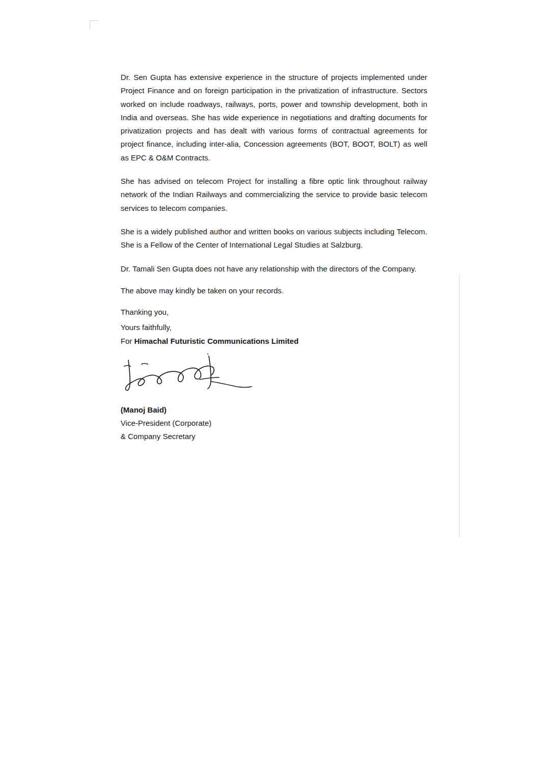Dr. Sen Gupta has extensive experience in the structure of projects implemented under Project Finance and on foreign participation in the privatization of infrastructure. Sectors worked on include roadways, railways, ports, power and township development, both in India and overseas. She has wide experience in negotiations and drafting documents for privatization projects and has dealt with various forms of contractual agreements for project finance, including inter-alia, Concession agreements (BOT, BOOT, BOLT) as well as EPC & O&M Contracts.
She has advised on telecom Project for installing a fibre optic link throughout railway network of the Indian Railways and commercializing the service to provide basic telecom services to telecom companies.
She is a widely published author and written books on various subjects including Telecom. She is a Fellow of the Center of International Legal Studies at Salzburg.
Dr. Tamali Sen Gupta does not have any relationship with the directors of the Company.
The above may kindly be taken on your records.
Thanking you,
Yours faithfully,
For Himachal Futuristic Communications Limited
(Manoj Baid)
Vice-President (Corporate)
& Company Secretary